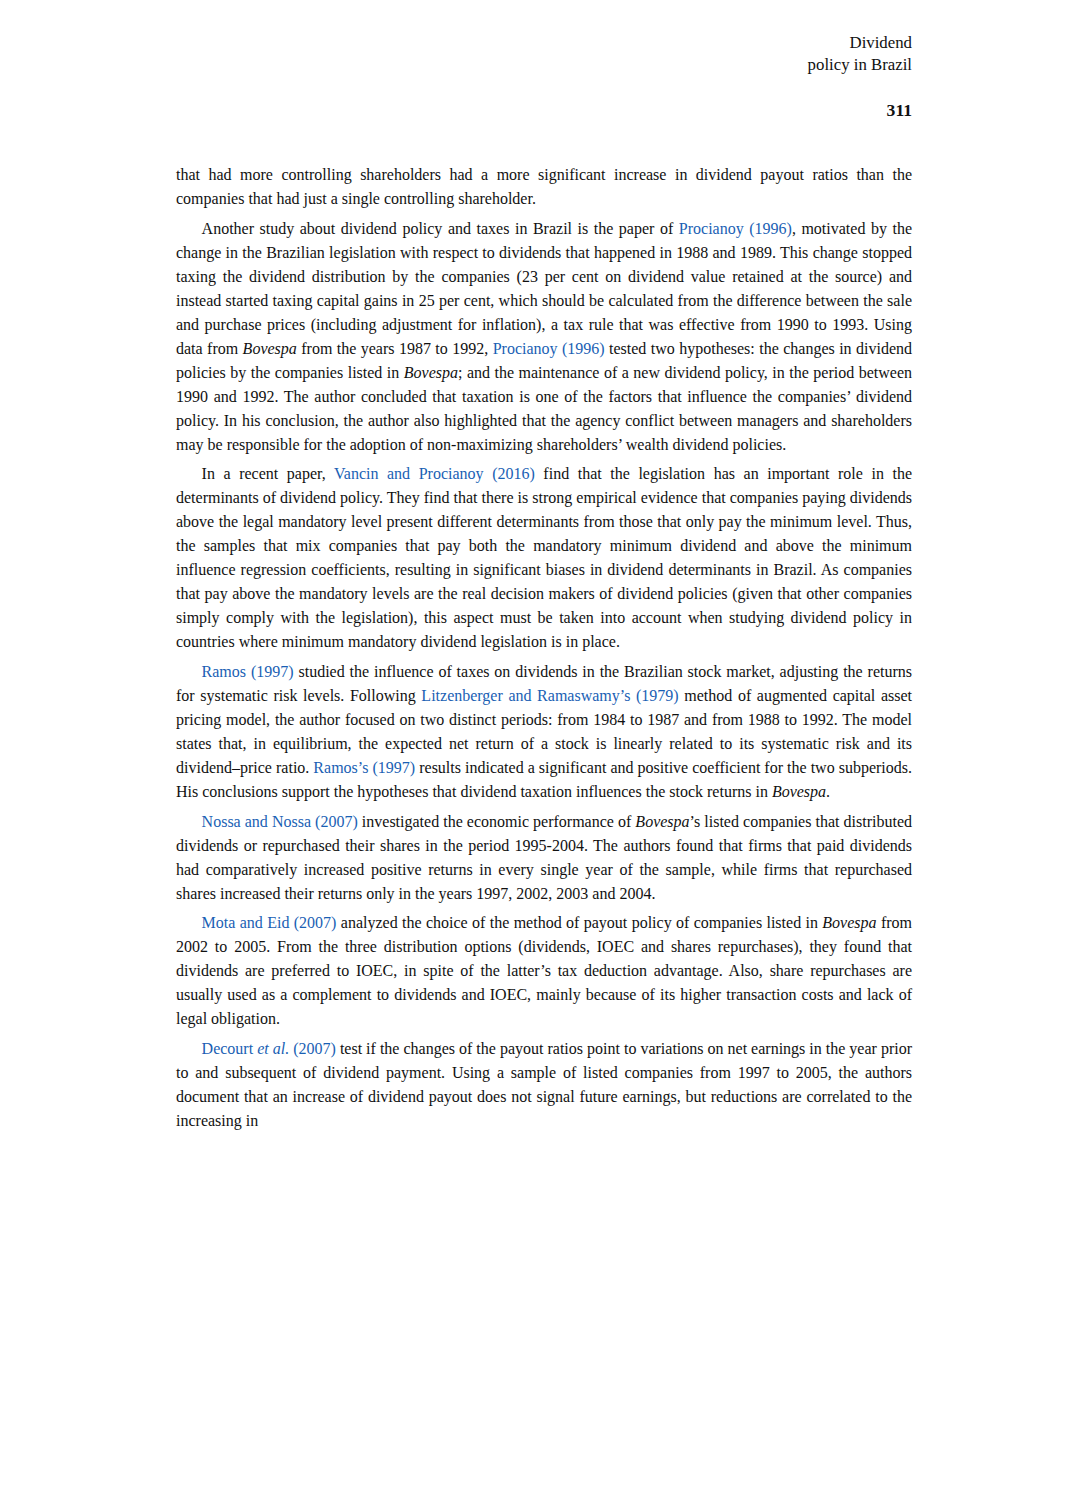Dividend
policy in Brazil
311
that had more controlling shareholders had a more significant increase in dividend payout ratios than the companies that had just a single controlling shareholder.
Another study about dividend policy and taxes in Brazil is the paper of Procianoy (1996), motivated by the change in the Brazilian legislation with respect to dividends that happened in 1988 and 1989. This change stopped taxing the dividend distribution by the companies (23 per cent on dividend value retained at the source) and instead started taxing capital gains in 25 per cent, which should be calculated from the difference between the sale and purchase prices (including adjustment for inflation), a tax rule that was effective from 1990 to 1993. Using data from Bovespa from the years 1987 to 1992, Procianoy (1996) tested two hypotheses: the changes in dividend policies by the companies listed in Bovespa; and the maintenance of a new dividend policy, in the period between 1990 and 1992. The author concluded that taxation is one of the factors that influence the companies’ dividend policy. In his conclusion, the author also highlighted that the agency conflict between managers and shareholders may be responsible for the adoption of non-maximizing shareholders’ wealth dividend policies.
In a recent paper, Vancin and Procianoy (2016) find that the legislation has an important role in the determinants of dividend policy. They find that there is strong empirical evidence that companies paying dividends above the legal mandatory level present different determinants from those that only pay the minimum level. Thus, the samples that mix companies that pay both the mandatory minimum dividend and above the minimum influence regression coefficients, resulting in significant biases in dividend determinants in Brazil. As companies that pay above the mandatory levels are the real decision makers of dividend policies (given that other companies simply comply with the legislation), this aspect must be taken into account when studying dividend policy in countries where minimum mandatory dividend legislation is in place.
Ramos (1997) studied the influence of taxes on dividends in the Brazilian stock market, adjusting the returns for systematic risk levels. Following Litzenberger and Ramaswamy’s (1979) method of augmented capital asset pricing model, the author focused on two distinct periods: from 1984 to 1987 and from 1988 to 1992. The model states that, in equilibrium, the expected net return of a stock is linearly related to its systematic risk and its dividend–price ratio. Ramos’s (1997) results indicated a significant and positive coefficient for the two subperiods. His conclusions support the hypotheses that dividend taxation influences the stock returns in Bovespa.
Nossa and Nossa (2007) investigated the economic performance of Bovespa’s listed companies that distributed dividends or repurchased their shares in the period 1995-2004. The authors found that firms that paid dividends had comparatively increased positive returns in every single year of the sample, while firms that repurchased shares increased their returns only in the years 1997, 2002, 2003 and 2004.
Mota and Eid (2007) analyzed the choice of the method of payout policy of companies listed in Bovespa from 2002 to 2005. From the three distribution options (dividends, IOEC and shares repurchases), they found that dividends are preferred to IOEC, in spite of the latter’s tax deduction advantage. Also, share repurchases are usually used as a complement to dividends and IOEC, mainly because of its higher transaction costs and lack of legal obligation.
Decourt et al. (2007) test if the changes of the payout ratios point to variations on net earnings in the year prior to and subsequent of dividend payment. Using a sample of listed companies from 1997 to 2005, the authors document that an increase of dividend payout does not signal future earnings, but reductions are correlated to the increasing in